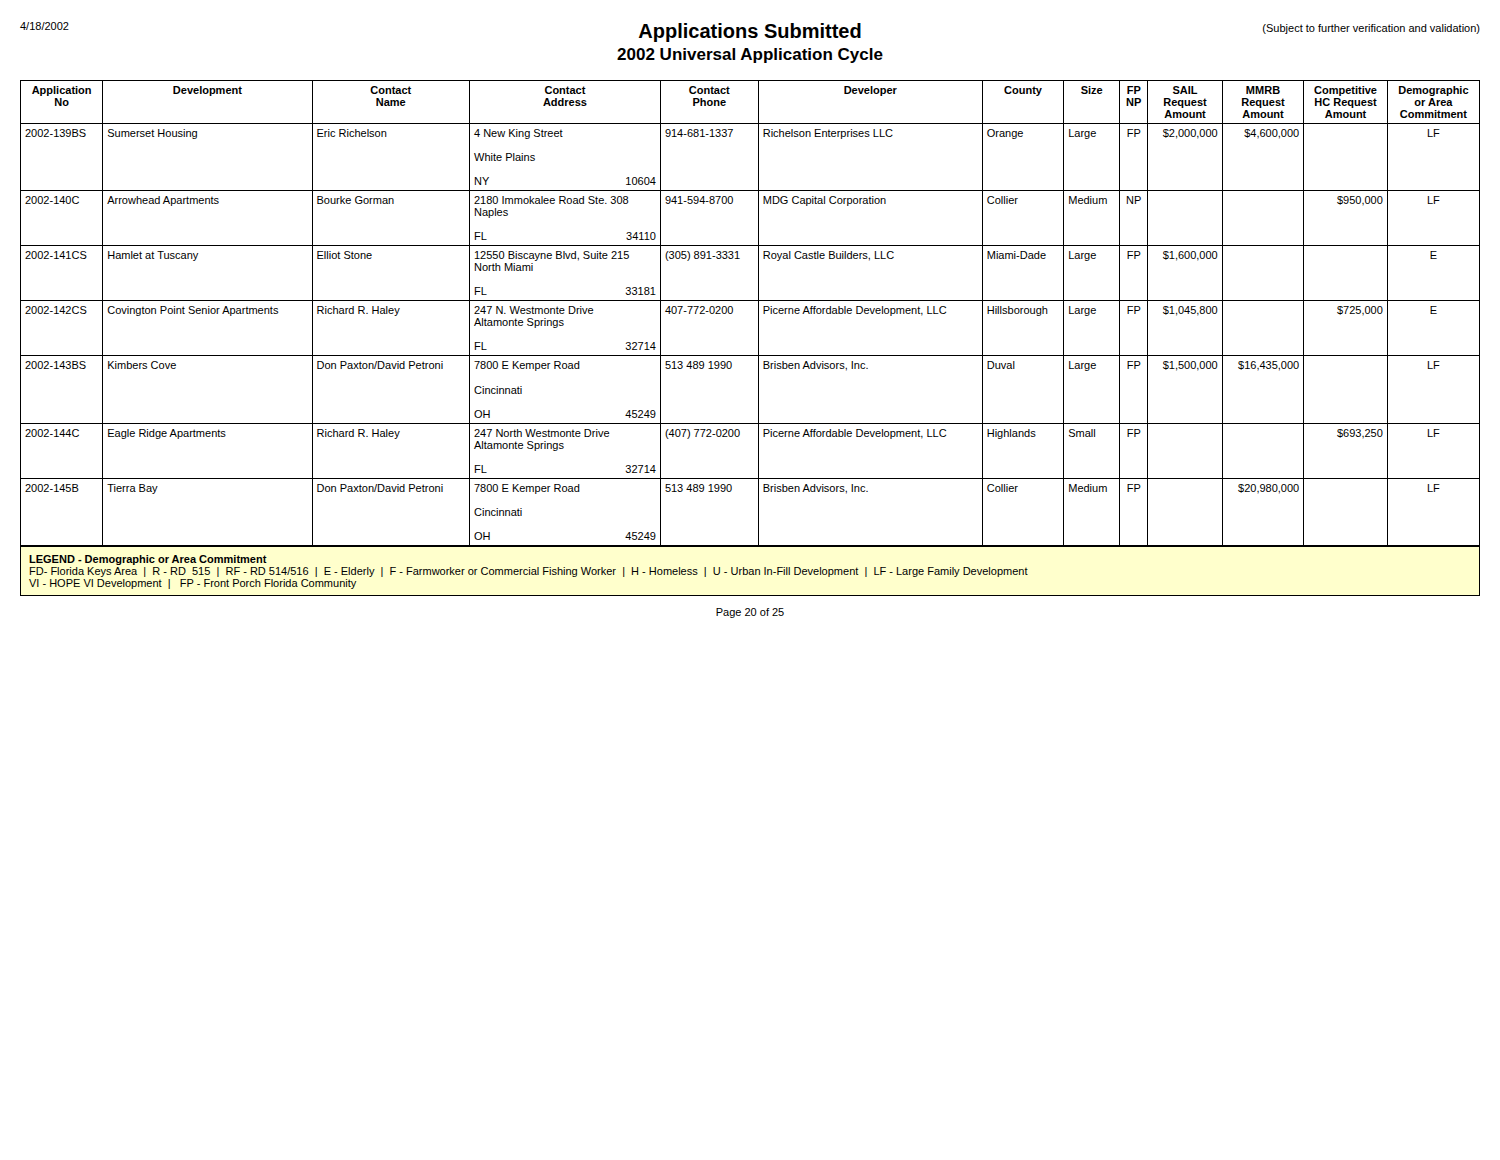4/18/2002
(Subject to further verification and validation)
Applications Submitted
2002 Universal Application Cycle
| Application No | Development | Contact Name | Contact Address | Contact Phone | Developer | County | Size | FP NP | SAIL Request Amount | MMRB Request Amount | Competitive HC Request Amount | Demographic or Area Commitment |
| --- | --- | --- | --- | --- | --- | --- | --- | --- | --- | --- | --- | --- |
| 2002-139BS | Sumerset Housing | Eric Richelson | 4 New King Street White Plains NY 10604 | 914-681-1337 | Richelson Enterprises LLC | Orange | Large | FP | $2,000,000 | $4,600,000 | | LF |
| 2002-140C | Arrowhead Apartments | Bourke Gorman | 2180 Immokalee Road Ste. 308 Naples FL 34110 | 941-594-8700 | MDG Capital Corporation | Collier | Medium | NP | | | $950,000 | LF |
| 2002-141CS | Hamlet at Tuscany | Elliot Stone | 12550 Biscayne Blvd, Suite 215 North Miami FL 33181 | (305) 891-3331 | Royal Castle Builders, LLC | Miami-Dade | Large | FP | $1,600,000 | | | E |
| 2002-142CS | Covington Point Senior Apartments | Richard R. Haley | 247 N. Westmonte Drive Altamonte Springs FL 32714 | 407-772-0200 | Picerne Affordable Development, LLC | Hillsborough | Large | FP | $1,045,800 | | $725,000 | E |
| 2002-143BS | Kimbers Cove | Don Paxton/David Petroni | 7800 E Kemper Road Cincinnati OH 45249 | 513 489 1990 | Brisben Advisors, Inc. | Duval | Large | FP | $1,500,000 | $16,435,000 | | LF |
| 2002-144C | Eagle Ridge Apartments | Richard R. Haley | 247 North Westmonte Drive Altamonte Springs FL 32714 | (407) 772-0200 | Picerne Affordable Development, LLC | Highlands | Small | FP | | | $693,250 | LF |
| 2002-145B | Tierra Bay | Don Paxton/David Petroni | 7800 E Kemper Road Cincinnati OH 45249 | 513 489 1990 | Brisben Advisors, Inc. | Collier | Medium | FP | | $20,980,000 | | LF |
LEGEND - Demographic or Area Commitment
FD- Florida Keys Area | R - RD 515 | RF - RD 514/516 | E - Elderly | F - Farmworker or Commercial Fishing Worker | H - Homeless | U - Urban In-Fill Development | LF - Large Family Development
VI - HOPE VI Development | FP - Front Porch Florida Community
Page 20 of 25